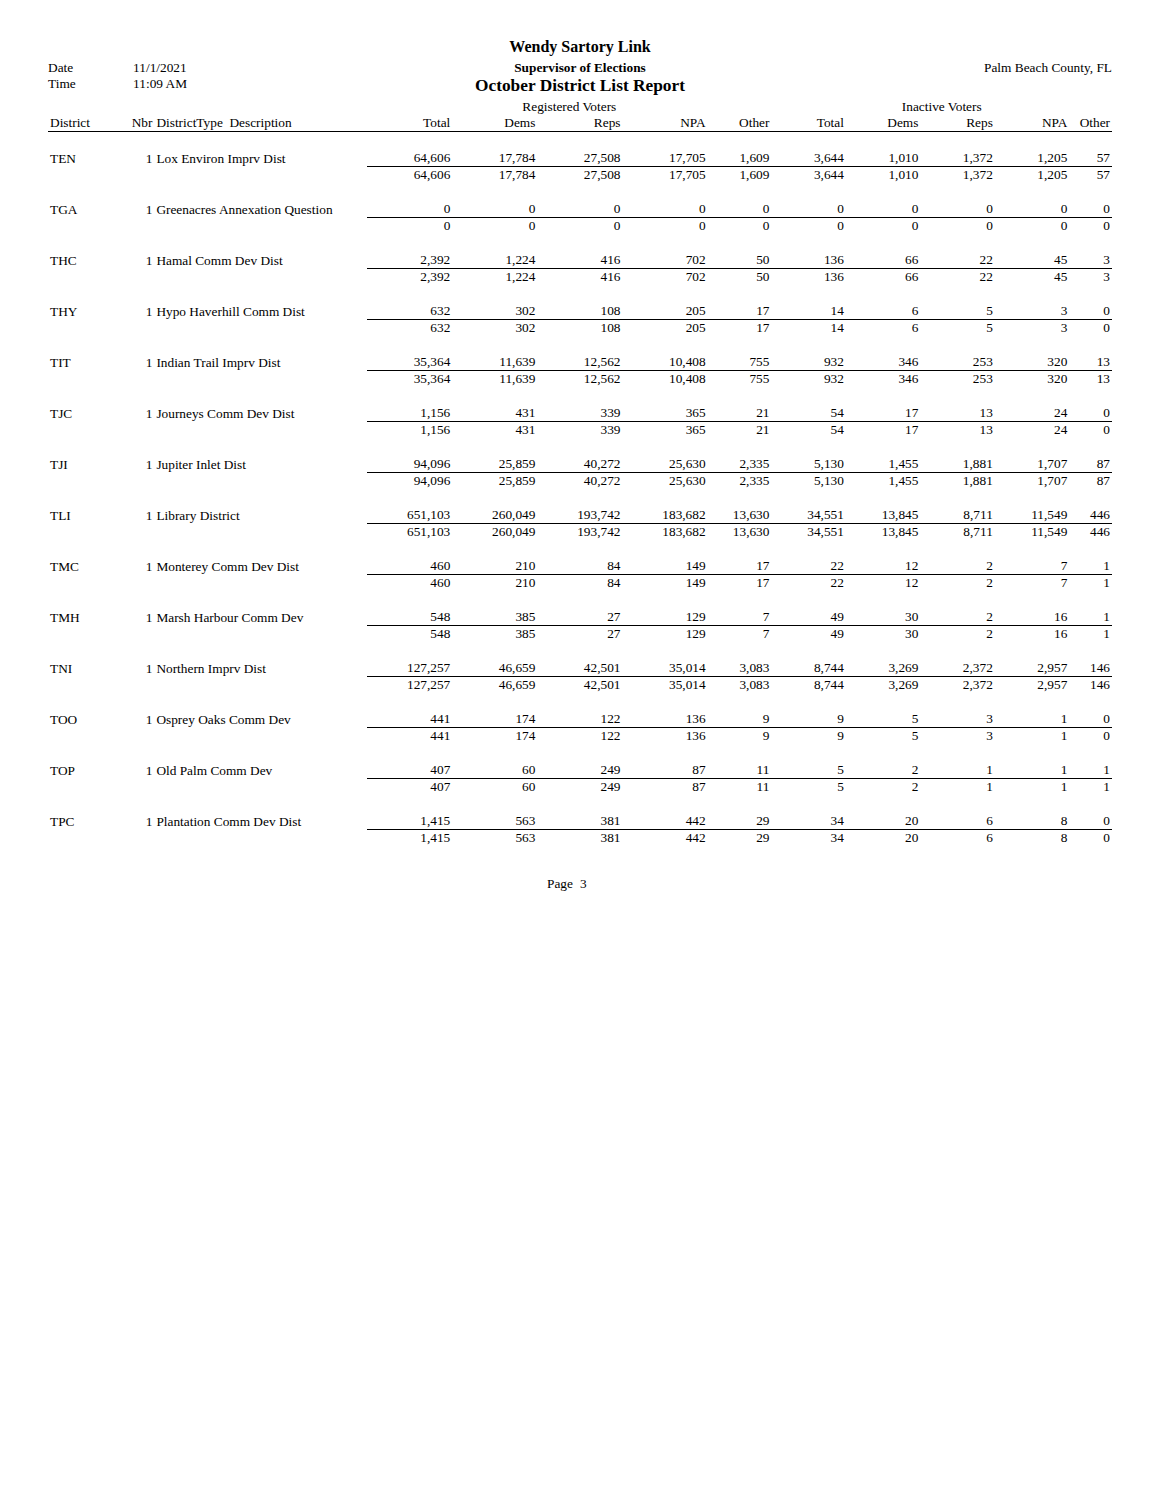Wendy Sartory Link
| Date | 11/1/2021 | Supervisor of Elections | Palm Beach County, FL |
| Time | 11:09 AM | October District List Report | |
| | Registered Voters | Inactive Voters |
| --- | --- | --- |
| District | Nbr | DistrictType Description | Total | Dems | Reps | NPA | Other | Total | Dems | Reps | NPA | Other |
| TEN | 1 | Lox Environ Imprv Dist | 64,606 | 17,784 | 27,508 | 17,705 | 1,609 | 3,644 | 1,010 | 1,372 | 1,205 | 57 |
| | 64,606 | 17,784 | 27,508 | 17,705 | 1,609 | 3,644 | 1,010 | 1,372 | 1,205 | 57 |
| TGA | 1 | Greenacres Annexation Question | 0 | 0 | 0 | 0 | 0 | 0 | 0 | 0 | 0 | 0 |
| | 0 | 0 | 0 | 0 | 0 | 0 | 0 | 0 | 0 | 0 |
| THC | 1 | Hamal Comm Dev Dist | 2,392 | 1,224 | 416 | 702 | 50 | 136 | 66 | 22 | 45 | 3 |
| | 2,392 | 1,224 | 416 | 702 | 50 | 136 | 66 | 22 | 45 | 3 |
| THY | 1 | Hypo Haverhill Comm Dist | 632 | 302 | 108 | 205 | 17 | 14 | 6 | 5 | 3 | 0 |
| | 632 | 302 | 108 | 205 | 17 | 14 | 6 | 5 | 3 | 0 |
| TIT | 1 | Indian Trail Imprv Dist | 35,364 | 11,639 | 12,562 | 10,408 | 755 | 932 | 346 | 253 | 320 | 13 |
| | 35,364 | 11,639 | 12,562 | 10,408 | 755 | 932 | 346 | 253 | 320 | 13 |
| TJC | 1 | Journeys Comm Dev Dist | 1,156 | 431 | 339 | 365 | 21 | 54 | 17 | 13 | 24 | 0 |
| | 1,156 | 431 | 339 | 365 | 21 | 54 | 17 | 13 | 24 | 0 |
| TJI | 1 | Jupiter Inlet Dist | 94,096 | 25,859 | 40,272 | 25,630 | 2,335 | 5,130 | 1,455 | 1,881 | 1,707 | 87 |
| | 94,096 | 25,859 | 40,272 | 25,630 | 2,335 | 5,130 | 1,455 | 1,881 | 1,707 | 87 |
| TLI | 1 | Library District | 651,103 | 260,049 | 193,742 | 183,682 | 13,630 | 34,551 | 13,845 | 8,711 | 11,549 | 446 |
| | 651,103 | 260,049 | 193,742 | 183,682 | 13,630 | 34,551 | 13,845 | 8,711 | 11,549 | 446 |
| TMC | 1 | Monterey Comm Dev Dist | 460 | 210 | 84 | 149 | 17 | 22 | 12 | 2 | 7 | 1 |
| | 460 | 210 | 84 | 149 | 17 | 22 | 12 | 2 | 7 | 1 |
| TMH | 1 | Marsh Harbour Comm Dev | 548 | 385 | 27 | 129 | 7 | 49 | 30 | 2 | 16 | 1 |
| | 548 | 385 | 27 | 129 | 7 | 49 | 30 | 2 | 16 | 1 |
| TNI | 1 | Northern Imprv Dist | 127,257 | 46,659 | 42,501 | 35,014 | 3,083 | 8,744 | 3,269 | 2,372 | 2,957 | 146 |
| | 127,257 | 46,659 | 42,501 | 35,014 | 3,083 | 8,744 | 3,269 | 2,372 | 2,957 | 146 |
| TOO | 1 | Osprey Oaks Comm Dev | 441 | 174 | 122 | 136 | 9 | 9 | 5 | 3 | 1 | 0 |
| | 441 | 174 | 122 | 136 | 9 | 9 | 5 | 3 | 1 | 0 |
| TOP | 1 | Old Palm Comm Dev | 407 | 60 | 249 | 87 | 11 | 5 | 2 | 1 | 1 | 1 |
| | 407 | 60 | 249 | 87 | 11 | 5 | 2 | 1 | 1 | 1 |
| TPC | 1 | Plantation Comm Dev Dist | 1,415 | 563 | 381 | 442 | 29 | 34 | 20 | 6 | 8 | 0 |
| | 1,415 | 563 | 381 | 442 | 29 | 34 | 20 | 6 | 8 | 0 |
Page 3